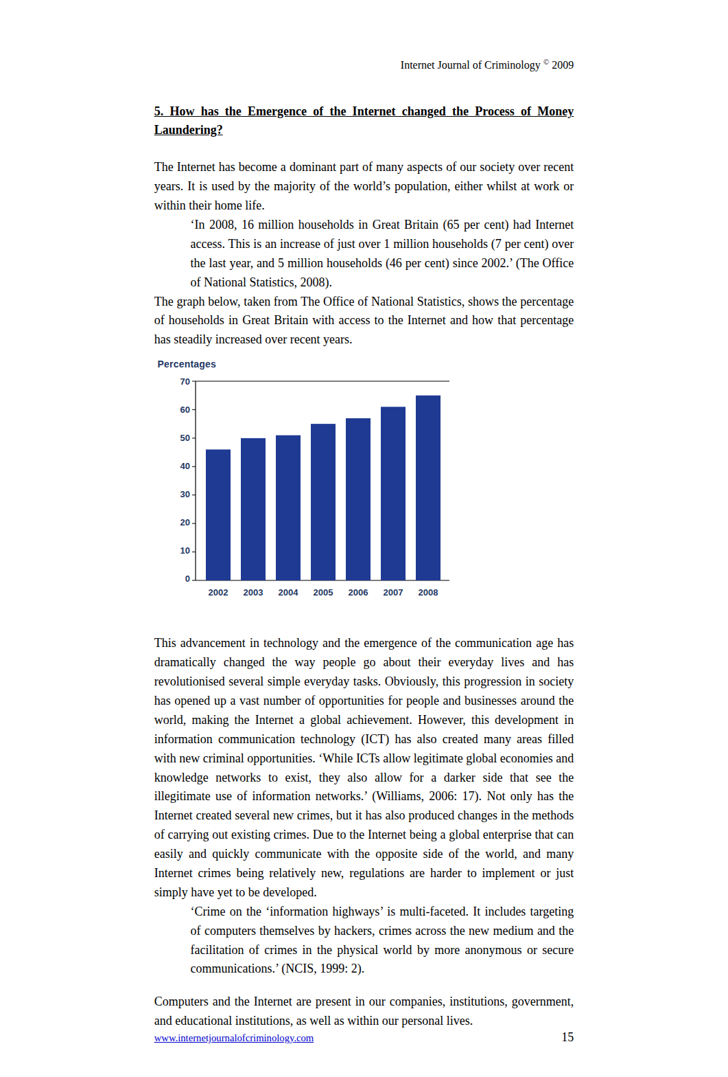Internet Journal of Criminology © 2009
5. How has the Emergence of the Internet changed the Process of Money Laundering?
The Internet has become a dominant part of many aspects of our society over recent years. It is used by the majority of the world’s population, either whilst at work or within their home life.
‘In 2008, 16 million households in Great Britain (65 per cent) had Internet access. This is an increase of just over 1 million households (7 per cent) over the last year, and 5 million households (46 per cent) since 2002.’ (The Office of National Statistics, 2008).
The graph below, taken from The Office of National Statistics, shows the percentage of households in Great Britain with access to the Internet and how that percentage has steadily increased over recent years.
Percentages
70 60 50 40 30 20 10 0 2002 2003 2004 2005 2006 2007 2008
This advancement in technology and the emergence of the communication age has dramatically changed the way people go about their everyday lives and has revolutionised several simple everyday tasks. Obviously, this progression in society has opened up a vast number of opportunities for people and businesses around the world, making the Internet a global achievement. However, this development in information communication technology (ICT) has also created many areas filled with new criminal opportunities. ‘While ICTs allow legitimate global economies and knowledge networks to exist, they also allow for a darker side that see the illegitimate use of information networks.’ (Williams, 2006: 17). Not only has the Internet created several new crimes, but it has also produced changes in the methods of carrying out existing crimes. Due to the Internet being a global enterprise that can easily and quickly communicate with the opposite side of the world, and many Internet crimes being relatively new, regulations are harder to implement or just simply have yet to be developed.
‘Crime on the ‘information highways’ is multi-faceted. It includes targeting of computers themselves by hackers, crimes across the new medium and the facilitation of crimes in the physical world by more anonymous or secure communications.’ (NCIS, 1999: 2).
Computers and the Internet are present in our companies, institutions, government, and educational institutions, as well as within our personal lives.
www.internetjournalofcriminology.com 15